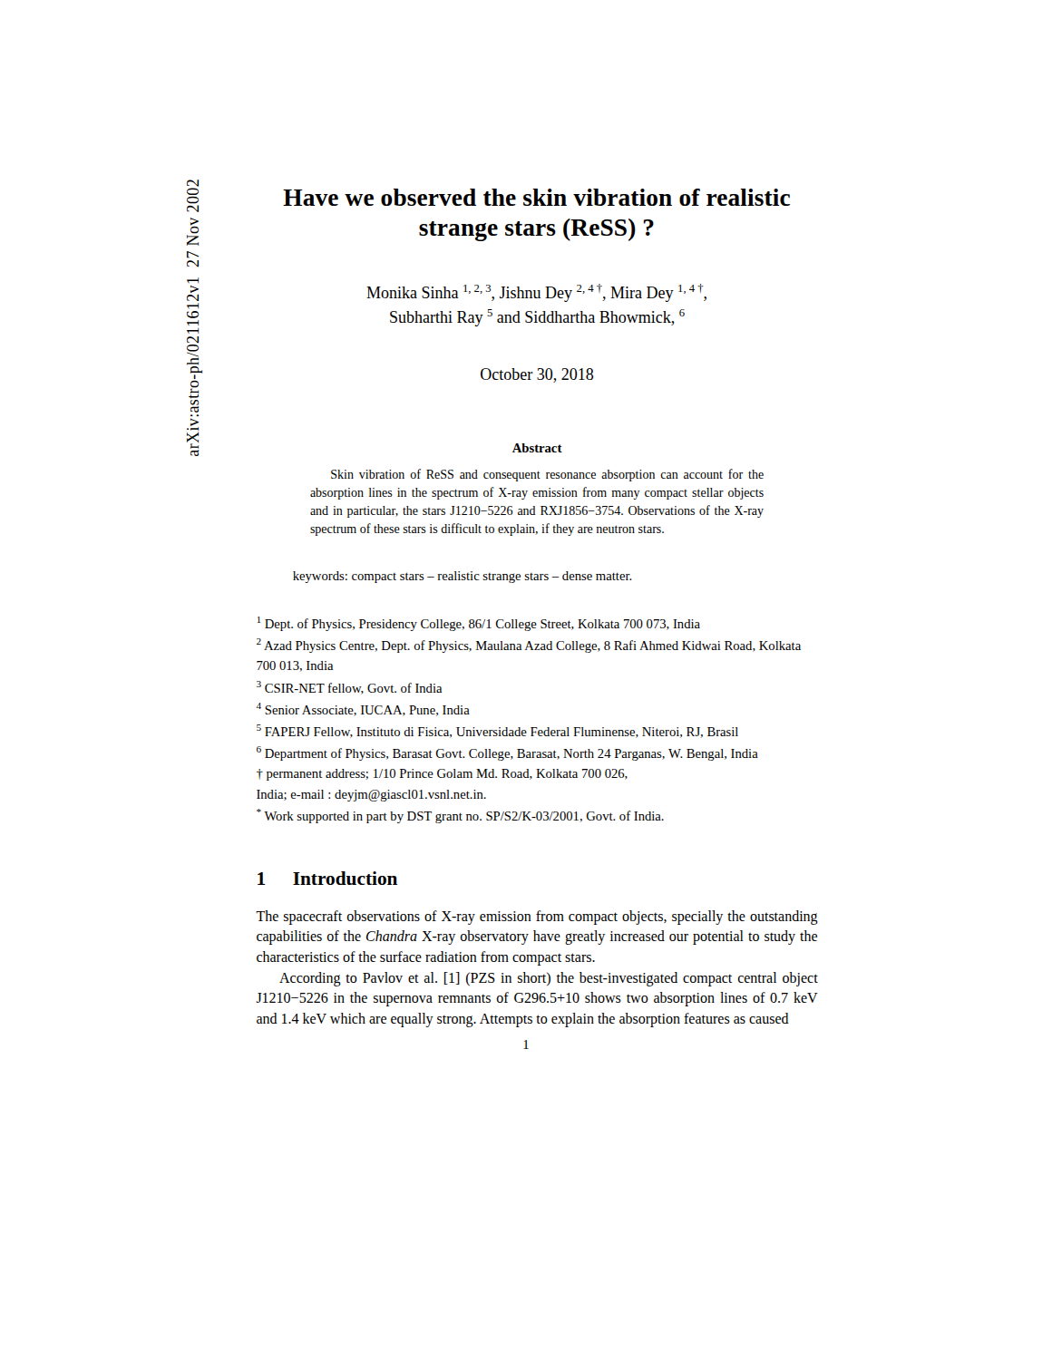arXiv:astro-ph/0211612v1 27 Nov 2002
Have we observed the skin vibration of realistic
strange stars (ReSS) ?
Monika Sinha 1, 2, 3, Jishnu Dey 2, 4 †, Mira Dey 1, 4 †,
Subharthi Ray 5 and Siddhartha Bhowmick, 6
October 30, 2018
Abstract
Skin vibration of ReSS and consequent resonance absorption can account for the absorption lines in the spectrum of X-ray emission from many compact stellar objects and in particular, the stars J1210−5226 and RXJ1856−3754. Observations of the X-ray spectrum of these stars is difficult to explain, if they are neutron stars.
keywords: compact stars – realistic strange stars – dense matter.
1 Dept. of Physics, Presidency College, 86/1 College Street, Kolkata 700 073, India
2 Azad Physics Centre, Dept. of Physics, Maulana Azad College, 8 Rafi Ahmed Kidwai Road, Kolkata 700 013, India
3 CSIR-NET fellow, Govt. of India
4 Senior Associate, IUCAA, Pune, India
5 FAPERJ Fellow, Instituto di Fisica, Universidade Federal Fluminense, Niteroi, RJ, Brasil
6 Department of Physics, Barasat Govt. College, Barasat, North 24 Parganas, W. Bengal, India
† permanent address; 1/10 Prince Golam Md. Road, Kolkata 700 026,
India; e-mail : deyjm@giascl01.vsnl.net.in.
* Work supported in part by DST grant no. SP/S2/K-03/2001, Govt. of India.
1 Introduction
The spacecraft observations of X-ray emission from compact objects, specially the outstanding capabilities of the Chandra X-ray observatory have greatly increased our potential to study the characteristics of the surface radiation from compact stars.
According to Pavlov et al. [1] (PZS in short) the best-investigated compact central object J1210−5226 in the supernova remnants of G296.5+10 shows two absorption lines of 0.7 keV and 1.4 keV which are equally strong. Attempts to explain the absorption features as caused
1